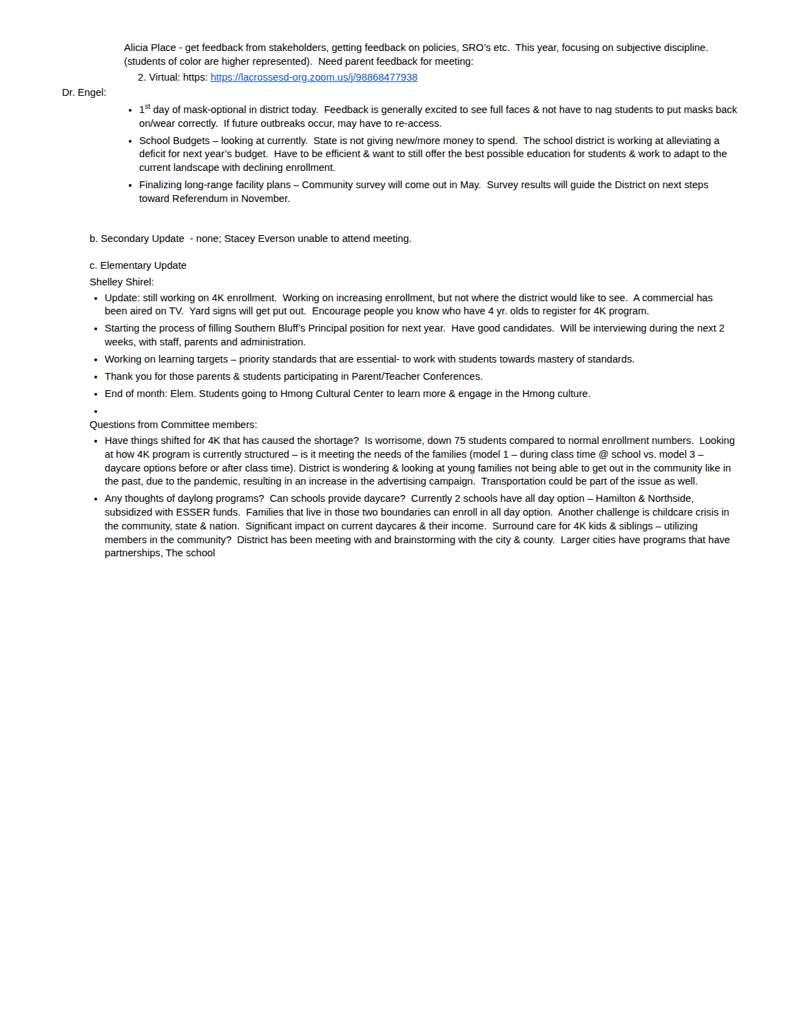Alicia Place - get feedback from stakeholders, getting feedback on policies, SRO’s etc. This year, focusing on subjective discipline. (students of color are higher represented). Need parent feedback for meeting:
2. Virtual: https: https://lacrossesd-org.zoom.us/j/98868477938
Dr. Engel:
1st day of mask-optional in district today. Feedback is generally excited to see full faces & not have to nag students to put masks back on/wear correctly. If future outbreaks occur, may have to re-access.
School Budgets – looking at currently. State is not giving new/more money to spend. The school district is working at alleviating a deficit for next year’s budget. Have to be efficient & want to still offer the best possible education for students & work to adapt to the current landscape with declining enrollment.
Finalizing long-range facility plans – Community survey will come out in May. Survey results will guide the District on next steps toward Referendum in November.
b. Secondary Update - none; Stacey Everson unable to attend meeting.
c. Elementary Update
Shelley Shirel:
Update: still working on 4K enrollment. Working on increasing enrollment, but not where the district would like to see. A commercial has been aired on TV. Yard signs will get put out. Encourage people you know who have 4 yr. olds to register for 4K program.
Starting the process of filling Southern Bluff’s Principal position for next year. Have good candidates. Will be interviewing during the next 2 weeks, with staff, parents and administration.
Working on learning targets – priority standards that are essential- to work with students towards mastery of standards.
Thank you for those parents & students participating in Parent/Teacher Conferences.
End of month: Elem. Students going to Hmong Cultural Center to learn more & engage in the Hmong culture.
Questions from Committee members:
Have things shifted for 4K that has caused the shortage? Is worrisome, down 75 students compared to normal enrollment numbers. Looking at how 4K program is currently structured – is it meeting the needs of the families (model 1 – during class time @ school vs. model 3 – daycare options before or after class time). District is wondering & looking at young families not being able to get out in the community like in the past, due to the pandemic, resulting in an increase in the advertising campaign. Transportation could be part of the issue as well.
Any thoughts of daylong programs? Can schools provide daycare? Currently 2 schools have all day option – Hamilton & Northside, subsidized with ESSER funds. Families that live in those two boundaries can enroll in all day option. Another challenge is childcare crisis in the community, state & nation. Significant impact on current daycares & their income. Surround care for 4K kids & siblings – utilizing members in the community? District has been meeting with and brainstorming with the city & county. Larger cities have programs that have partnerships, The school